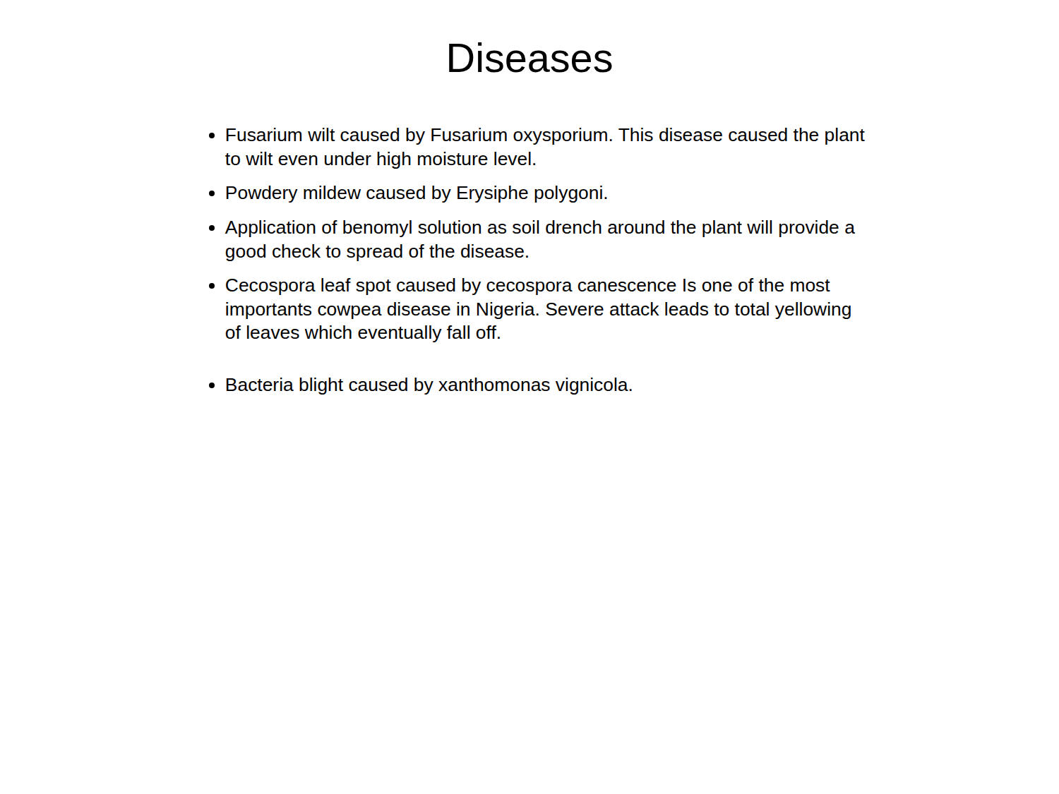Diseases
Fusarium wilt caused by Fusarium oxysporium. This disease caused the plant to wilt even under high moisture level.
Powdery mildew caused by Erysiphe polygoni.
Application of benomyl solution as soil drench around the plant will provide a good check to spread of the disease.
Cecospora leaf spot caused by cecospora canescence Is one of the most importants cowpea disease in Nigeria. Severe attack leads to total yellowing of leaves which eventually fall off.
Bacteria blight caused by xanthomonas vignicola.